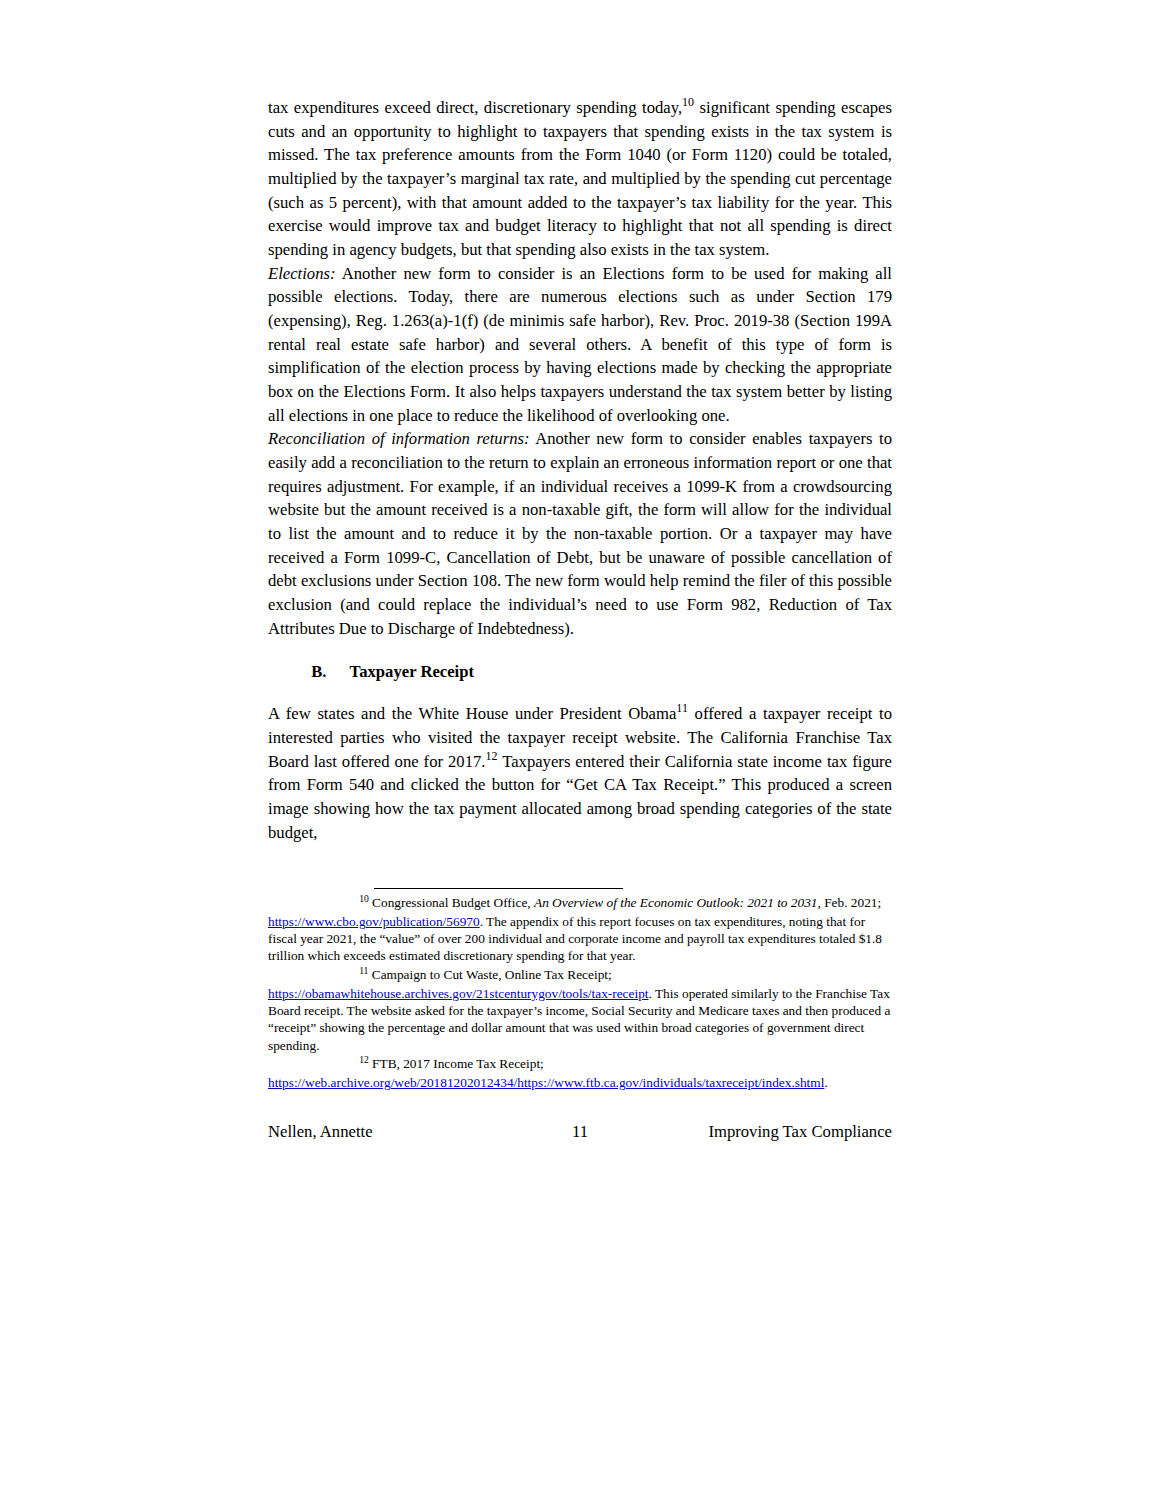tax expenditures exceed direct, discretionary spending today,10 significant spending escapes cuts and an opportunity to highlight to taxpayers that spending exists in the tax system is missed. The tax preference amounts from the Form 1040 (or Form 1120) could be totaled, multiplied by the taxpayer’s marginal tax rate, and multiplied by the spending cut percentage (such as 5 percent), with that amount added to the taxpayer’s tax liability for the year. This exercise would improve tax and budget literacy to highlight that not all spending is direct spending in agency budgets, but that spending also exists in the tax system.
Elections: Another new form to consider is an Elections form to be used for making all possible elections. Today, there are numerous elections such as under Section 179 (expensing), Reg. 1.263(a)-1(f) (de minimis safe harbor), Rev. Proc. 2019-38 (Section 199A rental real estate safe harbor) and several others. A benefit of this type of form is simplification of the election process by having elections made by checking the appropriate box on the Elections Form. It also helps taxpayers understand the tax system better by listing all elections in one place to reduce the likelihood of overlooking one.
Reconciliation of information returns: Another new form to consider enables taxpayers to easily add a reconciliation to the return to explain an erroneous information report or one that requires adjustment. For example, if an individual receives a 1099-K from a crowdsourcing website but the amount received is a non-taxable gift, the form will allow for the individual to list the amount and to reduce it by the non-taxable portion. Or a taxpayer may have received a Form 1099-C, Cancellation of Debt, but be unaware of possible cancellation of debt exclusions under Section 108. The new form would help remind the filer of this possible exclusion (and could replace the individual’s need to use Form 982, Reduction of Tax Attributes Due to Discharge of Indebtedness).
B. Taxpayer Receipt
A few states and the White House under President Obama11 offered a taxpayer receipt to interested parties who visited the taxpayer receipt website. The California Franchise Tax Board last offered one for 2017.12 Taxpayers entered their California state income tax figure from Form 540 and clicked the button for “Get CA Tax Receipt.” This produced a screen image showing how the tax payment allocated among broad spending categories of the state budget,
10 Congressional Budget Office, An Overview of the Economic Outlook: 2021 to 2031, Feb. 2021;
https://www.cbo.gov/publication/56970. The appendix of this report focuses on tax expenditures, noting that for fiscal year 2021, the “value” of over 200 individual and corporate income and payroll tax expenditures totaled $1.8 trillion which exceeds estimated discretionary spending for that year.
11 Campaign to Cut Waste, Online Tax Receipt;
https://obamawhitehouse.archives.gov/21stcenturygov/tools/tax-receipt. This operated similarly to the Franchise Tax Board receipt. The website asked for the taxpayer’s income, Social Security and Medicare taxes and then produced a “receipt” showing the percentage and dollar amount that was used within broad categories of government direct spending.
12 FTB, 2017 Income Tax Receipt;
https://web.archive.org/web/20181202012434/https://www.ftb.ca.gov/individuals/taxreceipt/index.shtml.
Nellen, Annette
11
Improving Tax Compliance